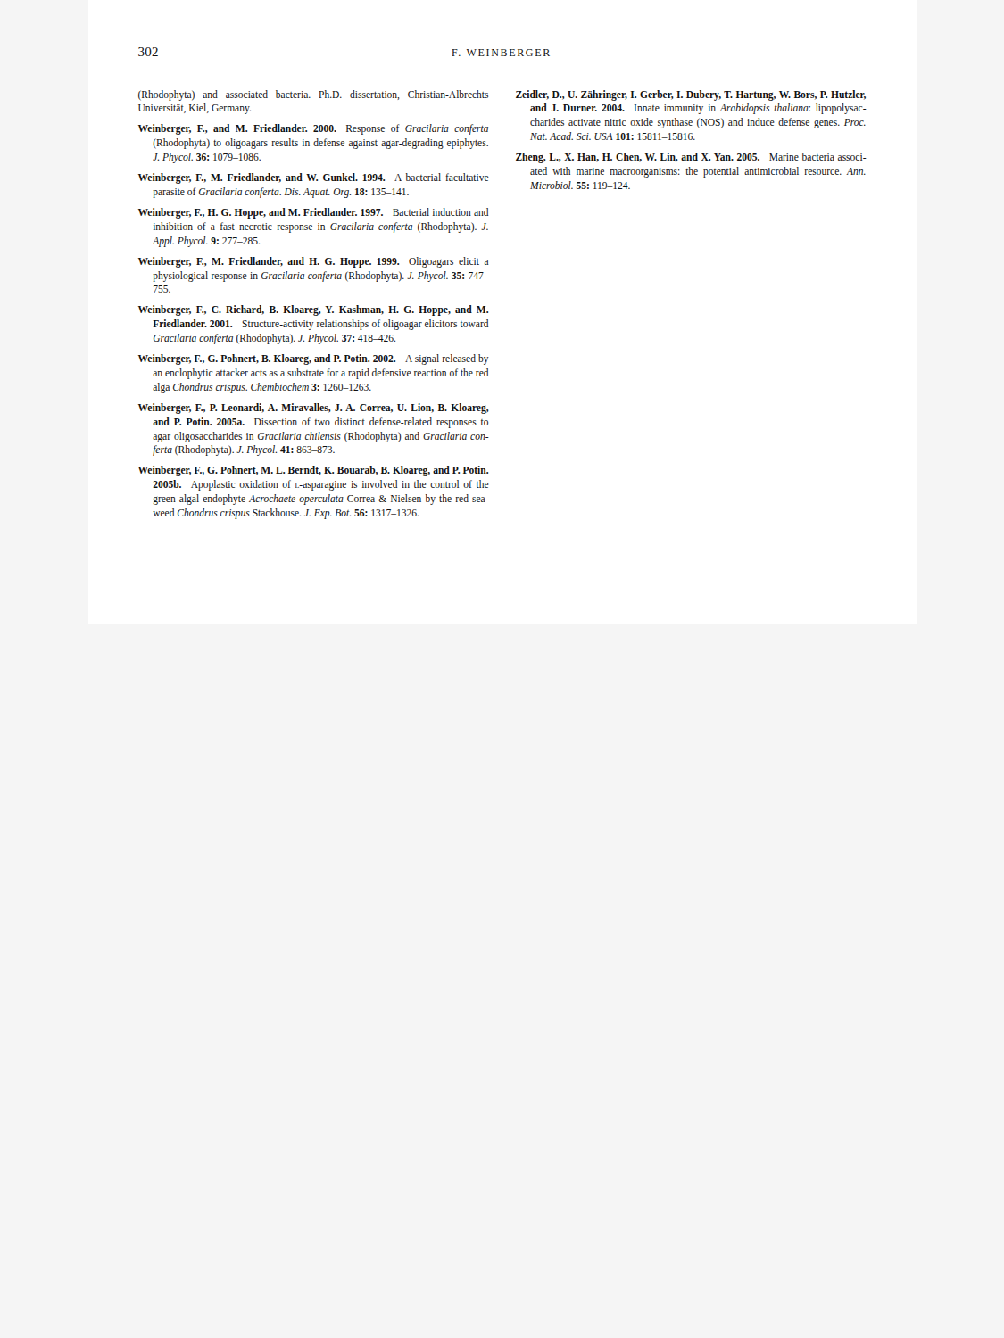302
F. Weinberger
(Rhodophyta) and associated bacteria. Ph.D. dissertation, Christian-Albrechts Universität, Kiel, Germany.
Weinberger, F., and M. Friedlander. 2000. Response of Gracilaria conferta (Rhodophyta) to oligoagars results in defense against agar-degrading epiphytes. J. Phycol. 36: 1079–1086.
Weinberger, F., M. Friedlander, and W. Gunkel. 1994. A bacterial facultative parasite of Gracilaria conferta. Dis. Aquat. Org. 18: 135–141.
Weinberger, F., H. G. Hoppe, and M. Friedlander. 1997. Bacterial induction and inhibition of a fast necrotic response in Gracilaria conferta (Rhodophyta). J. Appl. Phycol. 9: 277–285.
Weinberger, F., M. Friedlander, and H. G. Hoppe. 1999. Oligoagars elicit a physiological response in Gracilaria conferta (Rhodophyta). J. Phycol. 35: 747–755.
Weinberger, F., C. Richard, B. Kloareg, Y. Kashman, H. G. Hoppe, and M. Friedlander. 2001. Structure-activity relationships of oligoagar elicitors toward Gracilaria conferta (Rhodophyta). J. Phycol. 37: 418–426.
Weinberger, F., G. Pohnert, B. Kloareg, and P. Potin. 2002. A signal released by an enclophytic attacker acts as a substrate for a rapid defensive reaction of the red alga Chondrus crispus. Chembiochem 3: 1260–1263.
Weinberger, F., P. Leonardi, A. Miravalles, J. A. Correa, U. Lion, B. Kloareg, and P. Potin. 2005a. Dissection of two distinct defense-related responses to agar oligosaccharides in Gracilaria chilensis (Rhodophyta) and Gracilaria conferta (Rhodophyta). J. Phycol. 41: 863–873.
Weinberger, F., G. Pohnert, M. L. Berndt, K. Bouarab, B. Kloareg, and P. Potin. 2005b. Apoplastic oxidation of l-asparagine is involved in the control of the green algal endophyte Acrochaete operculata Correa & Nielsen by the red seaweed Chondrus crispus Stackhouse. J. Exp. Bot. 56: 1317–1326.
Zeidler, D., U. Zähringer, I. Gerber, I. Dubery, T. Hartung, W. Bors, P. Hutzler, and J. Durner. 2004. Innate immunity in Arabidopsis thaliana: lipopolysaccharides activate nitric oxide synthase (NOS) and induce defense genes. Proc. Nat. Acad. Sci. USA 101: 15811–15816.
Zheng, L., X. Han, H. Chen, W. Lin, and X. Yan. 2005. Marine bacteria associated with marine macroorganisms: the potential antimicrobial resource. Ann. Microbiol. 55: 119–124.